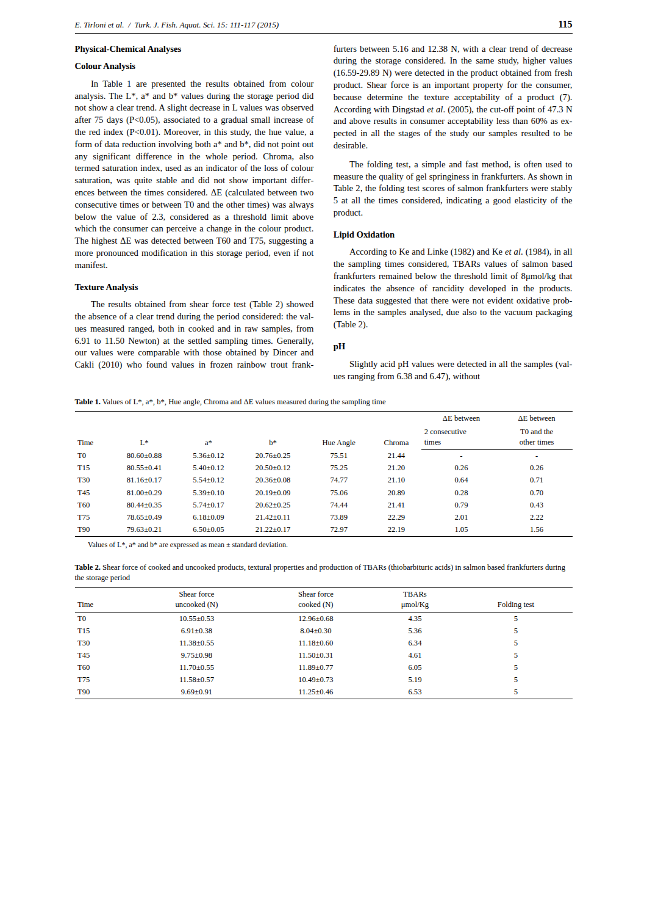E. Tirloni et al. / Turk. J. Fish. Aquat. Sci. 15: 111-117 (2015) 115
Physical-Chemical Analyses
Colour Analysis
In Table 1 are presented the results obtained from colour analysis. The L*, a* and b* values during the storage period did not show a clear trend. A slight decrease in L values was observed after 75 days (P<0.05), associated to a gradual small increase of the red index (P<0.01). Moreover, in this study, the hue value, a form of data reduction involving both a* and b*, did not point out any significant difference in the whole period. Chroma, also termed saturation index, used as an indicator of the loss of colour saturation, was quite stable and did not show important differences between the times considered. ΔE (calculated between two consecutive times or between T0 and the other times) was always below the value of 2.3, considered as a threshold limit above which the consumer can perceive a change in the colour product. The highest ΔE was detected between T60 and T75, suggesting a more pronounced modification in this storage period, even if not manifest.
Texture Analysis
The results obtained from shear force test (Table 2) showed the absence of a clear trend during the period considered: the values measured ranged, both in cooked and in raw samples, from 6.91 to 11.50 Newton) at the settled sampling times. Generally, our values were comparable with those obtained by Dincer and Cakli (2010) who found values in frozen rainbow trout frankfurters between 5.16 and 12.38 N, with a clear trend of decrease during the storage considered. In the same study, higher values (16.59-29.89 N) were detected in the product obtained from fresh product. Shear force is an important property for the consumer, because determine the texture acceptability of a product (7). According with Dingstad et al. (2005), the cut-off point of 47.3 N and above results in consumer acceptability less than 60% as expected in all the stages of the study our samples resulted to be desirable.
The folding test, a simple and fast method, is often used to measure the quality of gel springiness in frankfurters. As shown in Table 2, the folding test scores of salmon frankfurters were stably 5 at all the times considered, indicating a good elasticity of the product.
Lipid Oxidation
According to Ke and Linke (1982) and Ke et al. (1984), in all the sampling times considered, TBARs values of salmon based frankfurters remained below the threshold limit of 8μmol/kg that indicates the absence of rancidity developed in the products. These data suggested that there were not evident oxidative problems in the samples analysed, due also to the vacuum packaging (Table 2).
pH
Slightly acid pH values were detected in all the samples (values ranging from 6.38 and 6.47), without
Table 1. Values of L*, a*, b*, Hue angle, Chroma and ΔE values measured during the sampling time
| Time | L* | a* | b* | Hue Angle | Chroma | ΔE between | ΔE between |
| --- | --- | --- | --- | --- | --- | --- | --- |
| 2 consecutive times | T0 and the other times |
| T0 | 80.60±0.88 | 5.36±0.12 | 20.76±0.25 | 75.51 | 21.44 | - | - |
| T15 | 80.55±0.41 | 5.40±0.12 | 20.50±0.12 | 75.25 | 21.20 | 0.26 | 0.26 |
| T30 | 81.16±0.17 | 5.54±0.12 | 20.36±0.08 | 74.77 | 21.10 | 0.64 | 0.71 |
| T45 | 81.00±0.29 | 5.39±0.10 | 20.19±0.09 | 75.06 | 20.89 | 0.28 | 0.70 |
| T60 | 80.44±0.35 | 5.74±0.17 | 20.62±0.25 | 74.44 | 21.41 | 0.79 | 0.43 |
| T75 | 78.65±0.49 | 6.18±0.09 | 21.42±0.11 | 73.89 | 22.29 | 2.01 | 2.22 |
| T90 | 79.63±0.21 | 6.50±0.05 | 21.22±0.17 | 72.97 | 22.19 | 1.05 | 1.56 |
Values of L*, a* and b* are expressed as mean ± standard deviation.
Table 2. Shear force of cooked and uncooked products, textural properties and production of TBARs (thiobarbituric acids) in salmon based frankfurters during the storage period
| Time | Shear force uncooked (N) | Shear force cooked (N) | TBARs μmol/Kg | Folding test |
| --- | --- | --- | --- | --- |
| T0 | 10.55±0.53 | 12.96±0.68 | 4.35 | 5 |
| T15 | 6.91±0.38 | 8.04±0.30 | 5.36 | 5 |
| T30 | 11.38±0.55 | 11.18±0.60 | 6.34 | 5 |
| T45 | 9.75±0.98 | 11.50±0.31 | 4.61 | 5 |
| T60 | 11.70±0.55 | 11.89±0.77 | 6.05 | 5 |
| T75 | 11.58±0.57 | 10.49±0.73 | 5.19 | 5 |
| T90 | 9.69±0.91 | 11.25±0.46 | 6.53 | 5 |